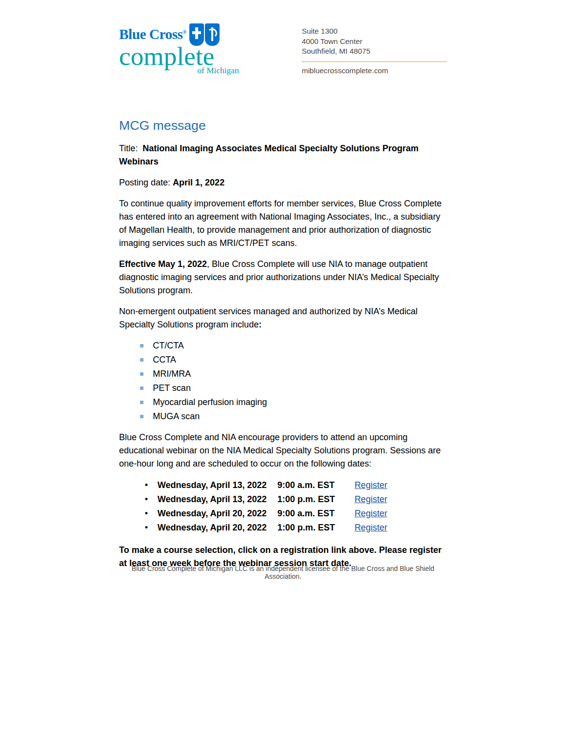Blue Cross®
complete
of Michigan
Suite 1300
4000 Town Center
Southfield, MI 48075
mibluecrosscomplete.com
MCG message
Title: National Imaging Associates Medical Specialty Solutions Program Webinars
Posting date: April 1, 2022
To continue quality improvement efforts for member services, Blue Cross Complete has entered into an agreement with National Imaging Associates, Inc., a subsidiary of Magellan Health, to provide management and prior authorization of diagnostic imaging services such as MRI/CT/PET scans.
Effective May 1, 2022, Blue Cross Complete will use NIA to manage outpatient diagnostic imaging services and prior authorizations under NIA’s Medical Specialty Solutions program.
Non-emergent outpatient services managed and authorized by NIA’s Medical Specialty Solutions program include:
CT/CTA
CCTA
MRI/MRA
PET scan
Myocardial perfusion imaging
MUGA scan
Blue Cross Complete and NIA encourage providers to attend an upcoming educational webinar on the NIA Medical Specialty Solutions program. Sessions are one-hour long and are scheduled to occur on the following dates:
| • | Wednesday, April 13, 2022 | 9:00 a.m. EST | Register |
| • | Wednesday, April 13, 2022 | 1:00 p.m. EST | Register |
| • | Wednesday, April 20, 2022 | 9:00 a.m. EST | Register |
| • | Wednesday, April 20, 2022 | 1:00 p.m. EST | Register |
To make a course selection, click on a registration link above. Please register at least one week before the webinar session start date.
Blue Cross Complete of Michigan LLC is an independent licensee of the Blue Cross and Blue Shield Association.